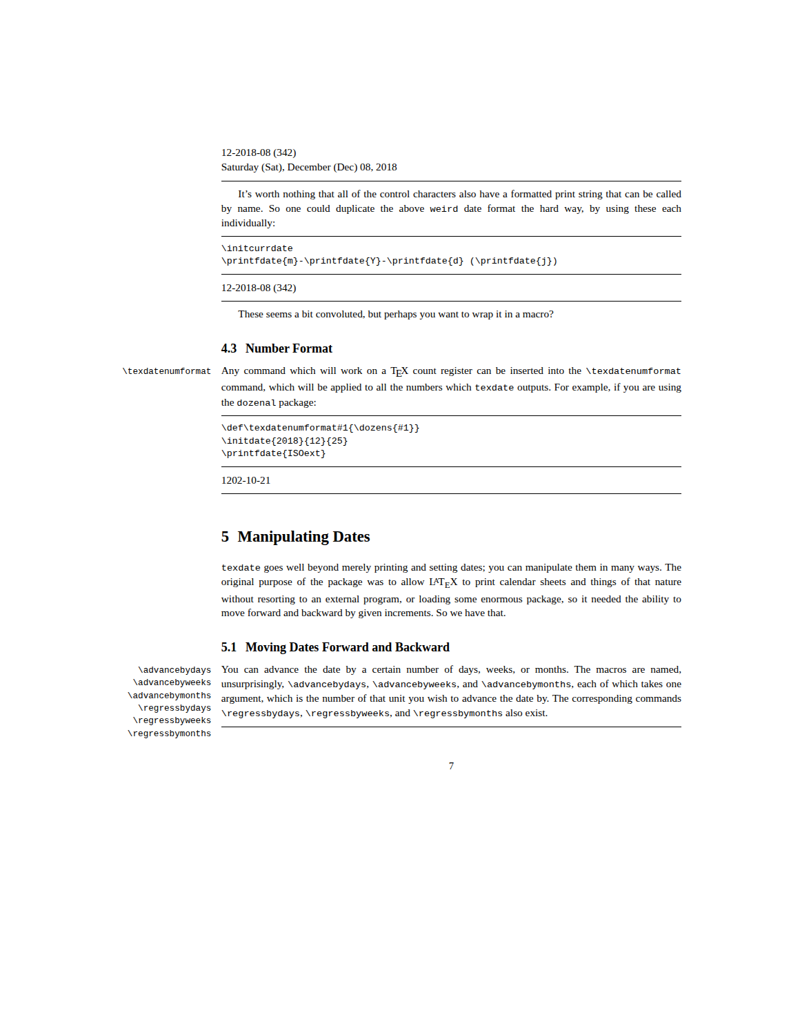12-2018-08 (342)
Saturday (Sat), December (Dec) 08, 2018
It’s worth nothing that all of the control characters also have a formatted print string that can be called by name. So one could duplicate the above weird date format the hard way, by using these each individually:
\initcurrdate \printfdate{m}-\printfdate{Y}-\printfdate{d} (\printfdate{j})
12-2018-08 (342)
These seems a bit convoluted, but perhaps you want to wrap it in a macro?
4.3 Number Format
\texdatenumformat
Any command which will work on a TEX count register can be inserted into the \texdatenumformat command, which will be applied to all the numbers which texdate outputs. For example, if you are using the dozenal package:
\def\texdatenumformat#1{\dozens{#1}} \initdate{2018}{12}{25} \printfdate{ISOext}
1202-10-21
5 Manipulating Dates
texdate goes well beyond merely printing and setting dates; you can manipulate them in many ways. The original purpose of the package was to allow LATEX to print calendar sheets and things of that nature without resorting to an external program, or loading some enormous package, so it needed the ability to move forward and backward by given increments. So we have that.
5.1 Moving Dates Forward and Backward
\advancebydays
\advancebyweeks
\advancebymonths
\regressbydays
\regressbyweeks
\regressbymonths
You can advance the date by a certain number of days, weeks, or months. The macros are named, unsurprisingly, \advancebydays, \advancebyweeks, and \advancebymonths, each of which takes one argument, which is the number of that unit you wish to advance the date by. The corresponding commands \regressbydays, \regressbyweeks, and \regressbymonths also exist.
7